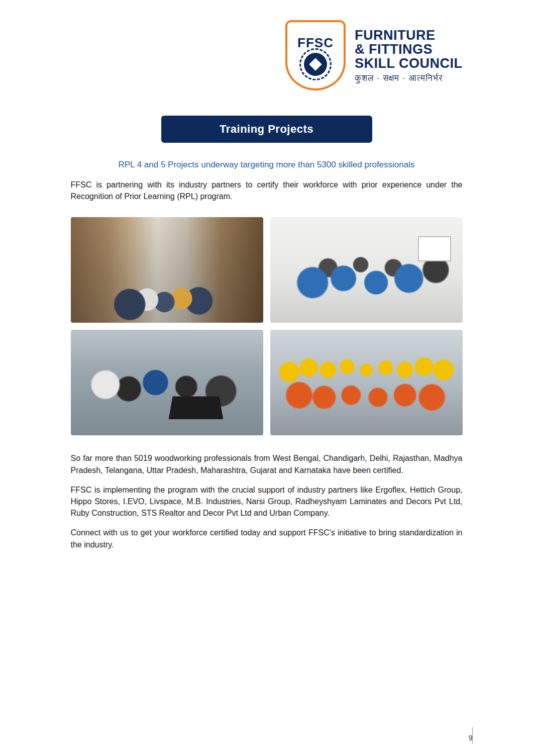FFSC
FURNITURE
& FITTINGS
SKILL COUNCIL
कुशल · सक्षम · आत्मनिर्भर
Training Projects
RPL 4 and 5 Projects underway targeting more than 5300 skilled professionals
FFSC is partnering with its industry partners to certify their workforce with prior experience under the Recognition of Prior Learning (RPL) program.
So far more than 5019 woodworking professionals from West Bengal, Chandigarh, Delhi, Rajasthan, Madhya Pradesh, Telangana, Uttar Pradesh, Maharashtra, Gujarat and Karnataka have been certified.
FFSC is implementing the program with the crucial support of industry partners like Ergoflex, Hettich Group, Hippo Stores, I.EVO, Livspace, M.B. Industries, Narsi Group, Radheyshyam Laminates and Decors Pvt Ltd, Ruby Construction, STS Realtor and Decor Pvt Ltd and Urban Company.
Connect with us to get your workforce certified today and support FFSC's initiative to bring standardization in the industry.
9